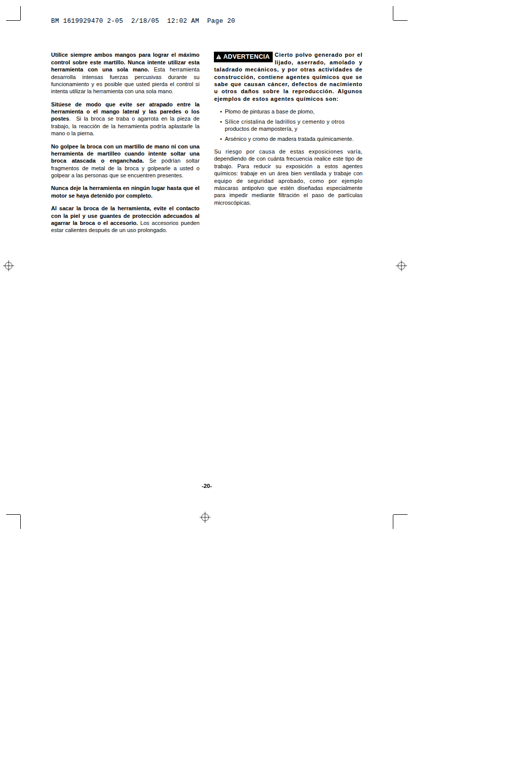BM 1619929470 2-05 2/18/05 12:02 AM Page 20
Utilice siempre ambos mangos para lograr el máximo control sobre este martillo. Nunca intente utilizar esta herramienta con una sola mano. Esta herramienta desarrolla intensas fuerzas percusivas durante su funcionamiento y es posible que usted pierda el control si intenta utilizar la herramienta con una sola mano.
Sitúese de modo que evite ser atrapado entre la herramienta o el mango lateral y las paredes o los postes. Si la broca se traba o agarrota en la pieza de trabajo, la reacción de la herramienta podría aplastarle la mano o la pierna.
No golpee la broca con un martillo de mano ni con una herramienta de martilleo cuando intente soltar una broca atascada o enganchada. Se podrían soltar fragmentos de metal de la broca y golpearle a usted o golpear a las personas que se encuentren presentes.
Nunca deje la herramienta en ningún lugar hasta que el motor se haya detenido por completo.
Al sacar la broca de la herramienta, evite el contacto con la piel y use guantes de protección adecuados al agarrar la broca o el accesorio. Los accesorios pueden estar calientes después de un uso prolongado.
! ADVERTENCIA
Cierto polvo generado por el lijado, aserrado, amolado y taladrado mecánicos, y por otras actividades de construcción, contiene agentes químicos que se sabe que causan cáncer, defectos de nacimiento u otros daños sobre la reproducción. Algunos ejemplos de estos agentes químicos son:
Plomo de pinturas a base de plomo,
Sílice cristalina de ladrillos y cemento y otros productos de mampostería, y
Arsénico y cromo de madera tratada químicamente.
Su riesgo por causa de estas exposiciones varía, dependiendo de con cuánta frecuencia realice este tipo de trabajo. Para reducir su exposición a estos agentes químicos: trabaje en un área bien ventilada y trabaje con equipo de seguridad aprobado, como por ejemplo máscaras antipolvo que estén diseñadas especialmente para impedir mediante filtración el paso de partículas microscópicas.
-20-